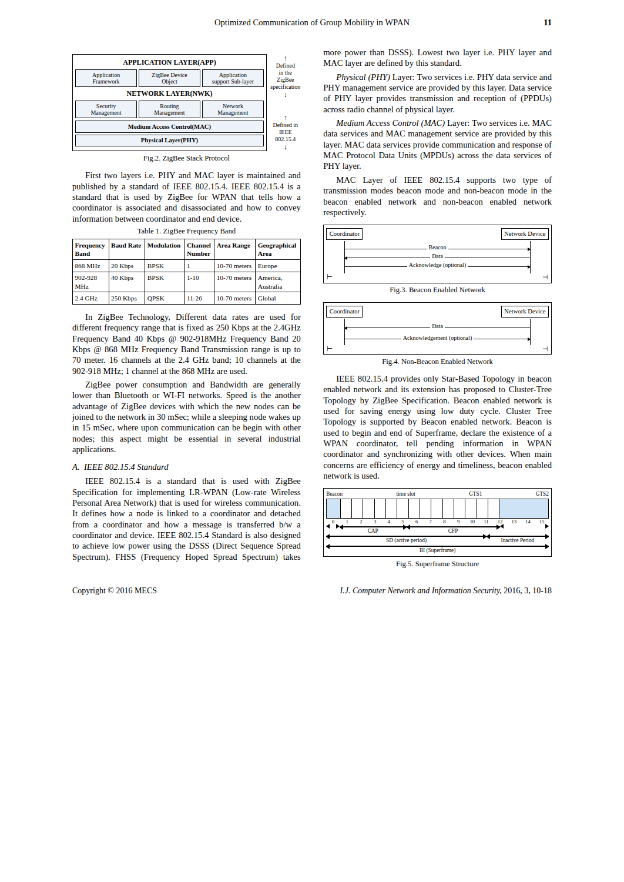Optimized Communication of Group Mobility in WPAN 11
APPLICATION LAYER(APP)
Application
Framework
ZigBee Device
Object
Application
support Sub-layer
NETWORK LAYER(NWK)
Security
Management
Routing
Management
Network
Management
Medium Access Control(MAC)
Physical Layer(PHY)
↑
Defined
in the ZigBee
specification
↓
↑
Defined in
IEEE 802.15.4
↓
Fig.2. ZigBee Stack Protocol
First two layers i.e. PHY and MAC layer is maintained and published by a standard of IEEE 802.15.4. IEEE 802.15.4 is a standard that is used by ZigBee for WPAN that tells how a coordinator is associated and disassociated and how to convey information between coordinator and end device.
Table 1. ZigBee Frequency Band
| Frequency Band | Baud Rate | Modulation | Channel Number | Area Range | Geographical Area |
| --- | --- | --- | --- | --- | --- |
| 868 MHz | 20 Kbps | BPSK | 1 | 10-70 meters | Europe |
| 902-928 MHz | 40 Kbps | BPSK | 1-10 | 10-70 meters | America, Australia |
| 2.4 GHz | 250 Kbps | QPSK | 11-26 | 10-70 meters | Global |
In ZigBee Technology, Different data rates are used for different frequency range that is fixed as 250 Kbps at the 2.4GHz Frequency Band 40 Kbps @ 902-918MHz Frequency Band 20 Kbps @ 868 MHz Frequency Band Transmission range is up to 70 meter. 16 channels at the 2.4 GHz band; 10 channels at the 902-918 MHz; 1 channel at the 868 MHz are used.
ZigBee power consumption and Bandwidth are generally lower than Bluetooth or WI-FI networks. Speed is the another advantage of ZigBee devices with which the new nodes can be joined to the network in 30 mSec; while a sleeping node wakes up in 15 mSec, where upon communication can be begin with other nodes; this aspect might be essential in several industrial applications.
A. IEEE 802.15.4 Standard
IEEE 802.15.4 is a standard that is used with ZigBee Specification for implementing LR-WPAN (Low-rate Wireless Personal Area Network) that is used for wireless communication. It defines how a node is linked to a coordinator and detached from a coordinator and how a message is transferred b/w a coordinator and device. IEEE 802.15.4 Standard is also designed to achieve low power using the DSSS (Direct Sequence Spread Spectrum). FHSS (Frequency Hoped Spread Spectrum) takes more power than DSSS). Lowest two layer i.e. PHY layer and MAC layer are defined by this standard.
Physical (PHY) Layer: Two services i.e. PHY data service and PHY management service are provided by this layer. Data service of PHY layer provides transmission and reception of (PPDUs) across radio channel of physical layer.
Medium Access Control (MAC) Layer: Two services i.e. MAC data services and MAC management service are provided by this layer. MAC data services provide communication and response of MAC Protocol Data Units (MPDUs) across the data services of PHY layer.
MAC Layer of IEEE 802.15.4 supports two type of transmission modes beacon mode and non-beacon mode in the beacon enabled network and non-beacon enabled network respectively.
Coordinator
Network Device
Beacon
Data
Acknowledge (optional)
⊢⊣
Fig.3. Beacon Enabled Network
Coordinator
Network Device
Data
Acknowledgement (optional)
⊢⊣
Fig.4. Non-Beacon Enabled Network
IEEE 802.15.4 provides only Star-Based Topology in beacon enabled network and its extension has proposed to Cluster-Tree Topology by ZigBee Specification. Beacon enabled network is used for saving energy using low duty cycle. Cluster Tree Topology is supported by Beacon enabled network. Beacon is used to begin and end of Superframe, declare the existence of a WPAN coordinator, tell pending information in WPAN coordinator and synchronizing with other devices. When main concerns are efficiency of energy and timeliness, beacon enabled network is used.
Beacon time slot GTS1 GTS2
01234567 89101112131415
CAP
CFP
SD (active period)
Inactive Period
BI (Superframe)
Fig.5. Superframe Structure
Copyright © 2016 MECS
I.J. Computer Network and Information Security, 2016, 3, 10-18